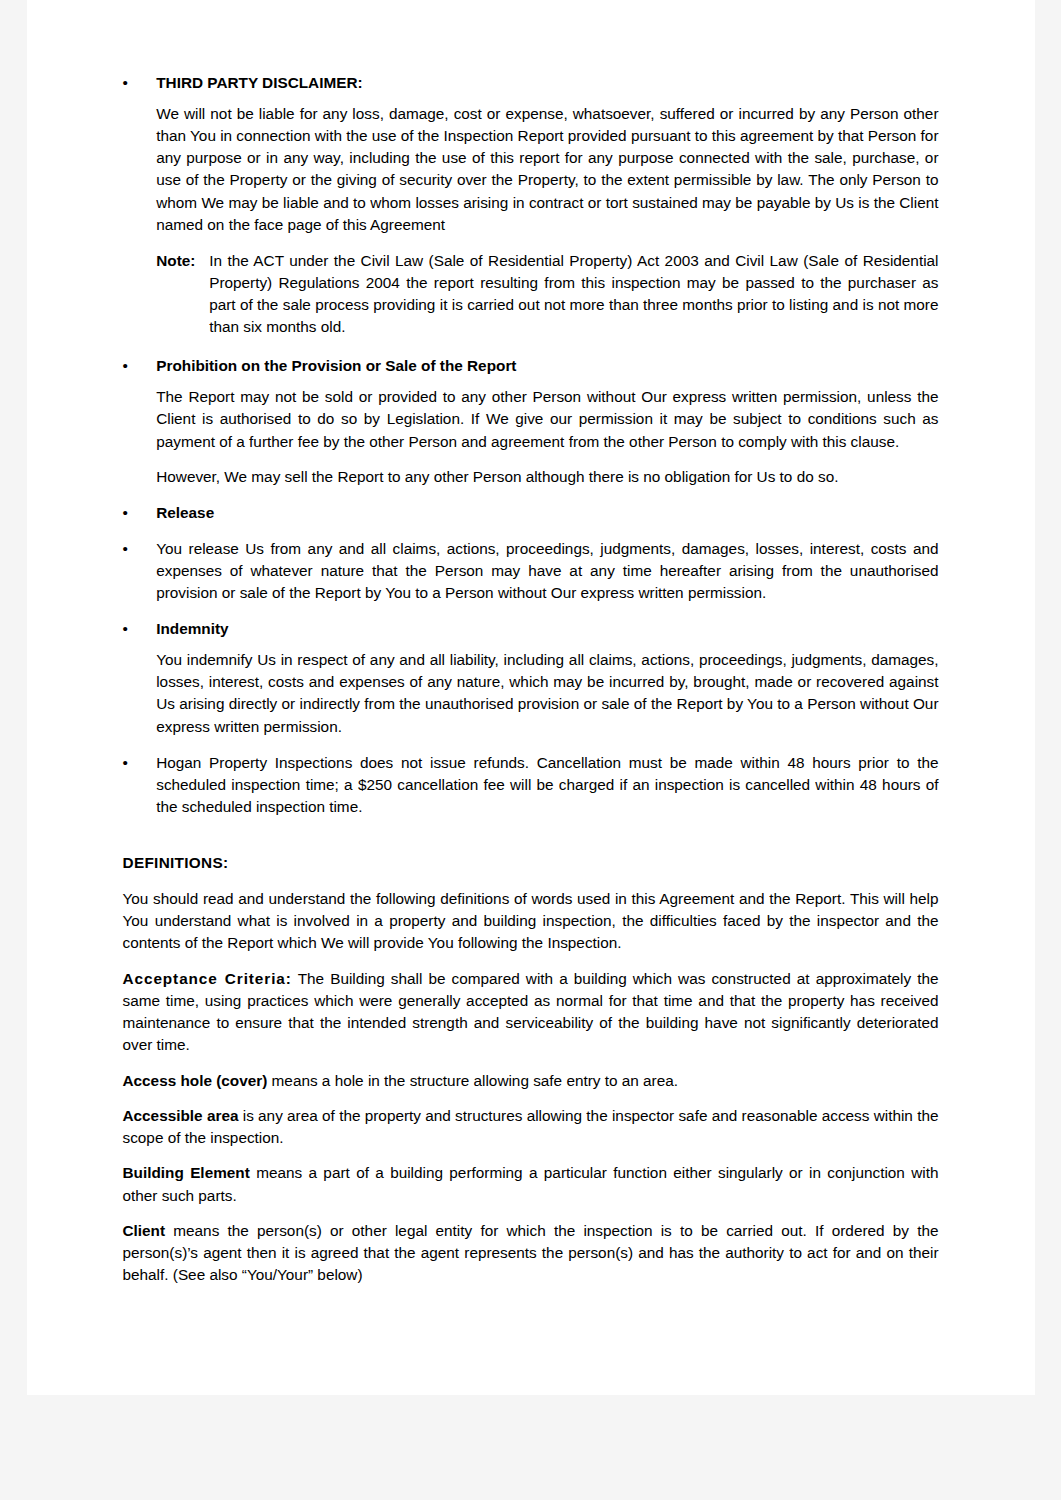• THIRD PARTY DISCLAIMER:
We will not be liable for any loss, damage, cost or expense, whatsoever, suffered or incurred by any Person other than You in connection with the use of the Inspection Report provided pursuant to this agreement by that Person for any purpose or in any way, including the use of this report for any purpose connected with the sale, purchase, or use of the Property or the giving of security over the Property, to the extent permissible by law. The only Person to whom We may be liable and to whom losses arising in contract or tort sustained may be payable by Us is the Client named on the face page of this Agreement
Note:
In the ACT under the Civil Law (Sale of Residential Property) Act 2003 and Civil Law (Sale of Residential Property) Regulations 2004 the report resulting from this inspection may be passed to the purchaser as part of the sale process providing it is carried out not more than three months prior to listing and is not more than six months old.
• Prohibition on the Provision or Sale of the Report
The Report may not be sold or provided to any other Person without Our express written permission, unless the Client is authorised to do so by Legislation. If We give our permission it may be subject to conditions such as payment of a further fee by the other Person and agreement from the other Person to comply with this clause.
However, We may sell the Report to any other Person although there is no obligation for Us to do so.
• Release
•
You release Us from any and all claims, actions, proceedings, judgments, damages, losses, interest, costs and expenses of whatever nature that the Person may have at any time hereafter arising from the unauthorised provision or sale of the Report by You to a Person without Our express written permission.
• Indemnity
You indemnify Us in respect of any and all liability, including all claims, actions, proceedings, judgments, damages, losses, interest, costs and expenses of any nature, which may be incurred by, brought, made or recovered against Us arising directly or indirectly from the unauthorised provision or sale of the Report by You to a Person without Our express written permission.
•
Hogan Property Inspections does not issue refunds. Cancellation must be made within 48 hours prior to the scheduled inspection time; a $250 cancellation fee will be charged if an inspection is cancelled within 48 hours of the scheduled inspection time.
DEFINITIONS:
You should read and understand the following definitions of words used in this Agreement and the Report. This will help You understand what is involved in a property and building inspection, the difficulties faced by the inspector and the contents of the Report which We will provide You following the Inspection.
Acceptance Criteria: The Building shall be compared with a building which was constructed at approximately the same time, using practices which were generally accepted as normal for that time and that the property has received maintenance to ensure that the intended strength and serviceability of the building have not significantly deteriorated over time.
Access hole (cover) means a hole in the structure allowing safe entry to an area.
Accessible area is any area of the property and structures allowing the inspector safe and reasonable access within the scope of the inspection.
Building Element means a part of a building performing a particular function either singularly or in conjunction with other such parts.
Client means the person(s) or other legal entity for which the inspection is to be carried out. If ordered by the person(s)’s agent then it is agreed that the agent represents the person(s) and has the authority to act for and on their behalf. (See also “You/Your” below)